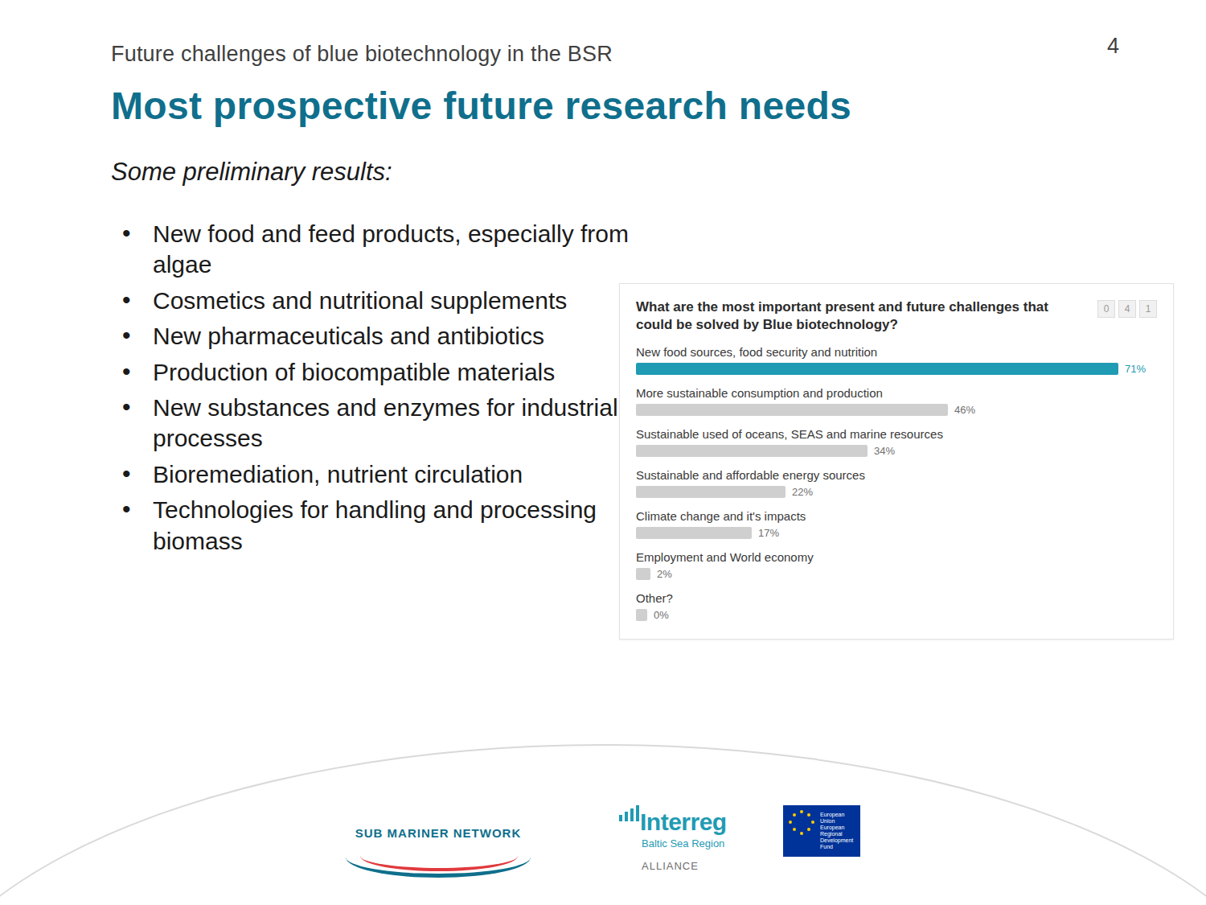4
Future challenges of blue biotechnology in the BSR
Most prospective future research needs
Some preliminary results:
New food and feed products, especially from algae
Cosmetics and nutritional supplements
New pharmaceuticals and antibiotics
Production of biocompatible materials
New substances and enzymes for industrial processes
Bioremediation, nutrient circulation
Technologies for handling and processing biomass
What are the most important present and future challenges that could be solved by Blue biotechnology?
041
New food sources, food security and nutrition
71%
More sustainable consumption and production
46%
Sustainable used of oceans, SEAS and marine resources
34%
Sustainable and affordable energy sources
22%
Climate change and it's impacts
17%
Employment and World economy
2%
Other?
0%
SUB MARINER NETWORK
Interreg
Baltic Sea Region
ALLIANCE
European Union
European Regional
Development Fund